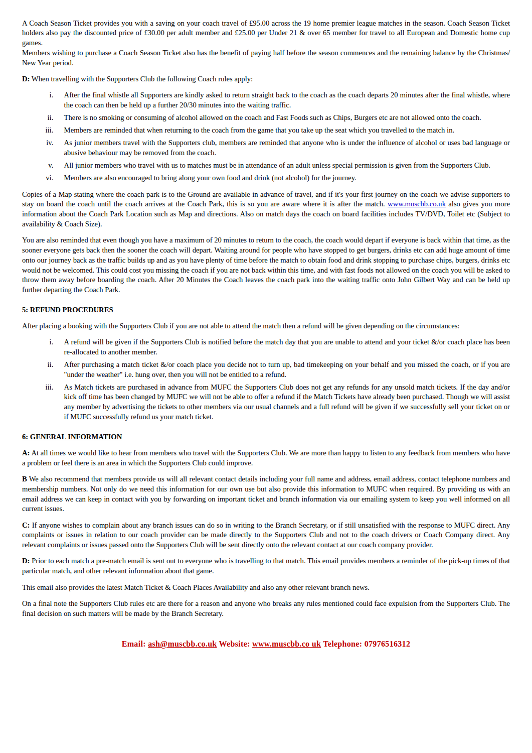A Coach Season Ticket provides you with a saving on your coach travel of £95.00 across the 19 home premier league matches in the season. Coach Season Ticket holders also pay the discounted price of £30.00 per adult member and £25.00 per Under 21 & over 65 member for travel to all European and Domestic home cup games.
Members wishing to purchase a Coach Season Ticket also has the benefit of paying half before the season commences and the remaining balance by the Christmas/ New Year period.
D: When travelling with the Supporters Club the following Coach rules apply:
After the final whistle all Supporters are kindly asked to return straight back to the coach as the coach departs 20 minutes after the final whistle, where the coach can then be held up a further 20/30 minutes into the waiting traffic.
There is no smoking or consuming of alcohol allowed on the coach and Fast Foods such as Chips, Burgers etc are not allowed onto the coach.
Members are reminded that when returning to the coach from the game that you take up the seat which you travelled to the match in.
As junior members travel with the Supporters club, members are reminded that anyone who is under the influence of alcohol or uses bad language or abusive behaviour may be removed from the coach.
All junior members who travel with us to matches must be in attendance of an adult unless special permission is given from the Supporters Club.
Members are also encouraged to bring along your own food and drink (not alcohol) for the journey.
Copies of a Map stating where the coach park is to the Ground are available in advance of travel, and if it's your first journey on the coach we advise supporters to stay on board the coach until the coach arrives at the Coach Park, this is so you are aware where it is after the match. www.muscbb.co.uk also gives you more information about the Coach Park Location such as Map and directions. Also on match days the coach on board facilities includes TV/DVD, Toilet etc (Subject to availability & Coach Size).
You are also reminded that even though you have a maximum of 20 minutes to return to the coach, the coach would depart if everyone is back within that time, as the sooner everyone gets back then the sooner the coach will depart. Waiting around for people who have stopped to get burgers, drinks etc can add huge amount of time onto our journey back as the traffic builds up and as you have plenty of time before the match to obtain food and drink stopping to purchase chips, burgers, drinks etc would not be welcomed. This could cost you missing the coach if you are not back within this time, and with fast foods not allowed on the coach you will be asked to throw them away before boarding the coach. After 20 Minutes the Coach leaves the coach park into the waiting traffic onto John Gilbert Way and can be held up further departing the Coach Park.
5: REFUND PROCEDURES
After placing a booking with the Supporters Club if you are not able to attend the match then a refund will be given depending on the circumstances:
A refund will be given if the Supporters Club is notified before the match day that you are unable to attend and your ticket &/or coach place has been re-allocated to another member.
After purchasing a match ticket &/or coach place you decide not to turn up, bad timekeeping on your behalf and you missed the coach, or if you are "under the weather" i.e. hung over, then you will not be entitled to a refund.
As Match tickets are purchased in advance from MUFC the Supporters Club does not get any refunds for any unsold match tickets. If the day and/or kick off time has been changed by MUFC we will not be able to offer a refund if the Match Tickets have already been purchased. Though we will assist any member by advertising the tickets to other members via our usual channels and a full refund will be given if we successfully sell your ticket on or if MUFC successfully refund us your match ticket.
6: GENERAL INFORMATION
A: At all times we would like to hear from members who travel with the Supporters Club. We are more than happy to listen to any feedback from members who have a problem or feel there is an area in which the Supporters Club could improve.
B We also recommend that members provide us will all relevant contact details including your full name and address, email address, contact telephone numbers and membership numbers. Not only do we need this information for our own use but also provide this information to MUFC when required. By providing us with an email address we can keep in contact with you by forwarding on important ticket and branch information via our emailing system to keep you well informed on all current issues.
C: If anyone wishes to complain about any branch issues can do so in writing to the Branch Secretary, or if still unsatisfied with the response to MUFC direct. Any complaints or issues in relation to our coach provider can be made directly to the Supporters Club and not to the coach drivers or Coach Company direct. Any relevant complaints or issues passed onto the Supporters Club will be sent directly onto the relevant contact at our coach company provider.
D: Prior to each match a pre-match email is sent out to everyone who is travelling to that match. This email provides members a reminder of the pick-up times of that particular match, and other relevant information about that game.
This email also provides the latest Match Ticket & Coach Places Availability and also any other relevant branch news.
On a final note the Supporters Club rules etc are there for a reason and anyone who breaks any rules mentioned could face expulsion from the Supporters Club. The final decision on such matters will be made by the Branch Secretary.
Email: ash@muscbb.co.uk Website: www.muscbb.co uk Telephone: 07976516312